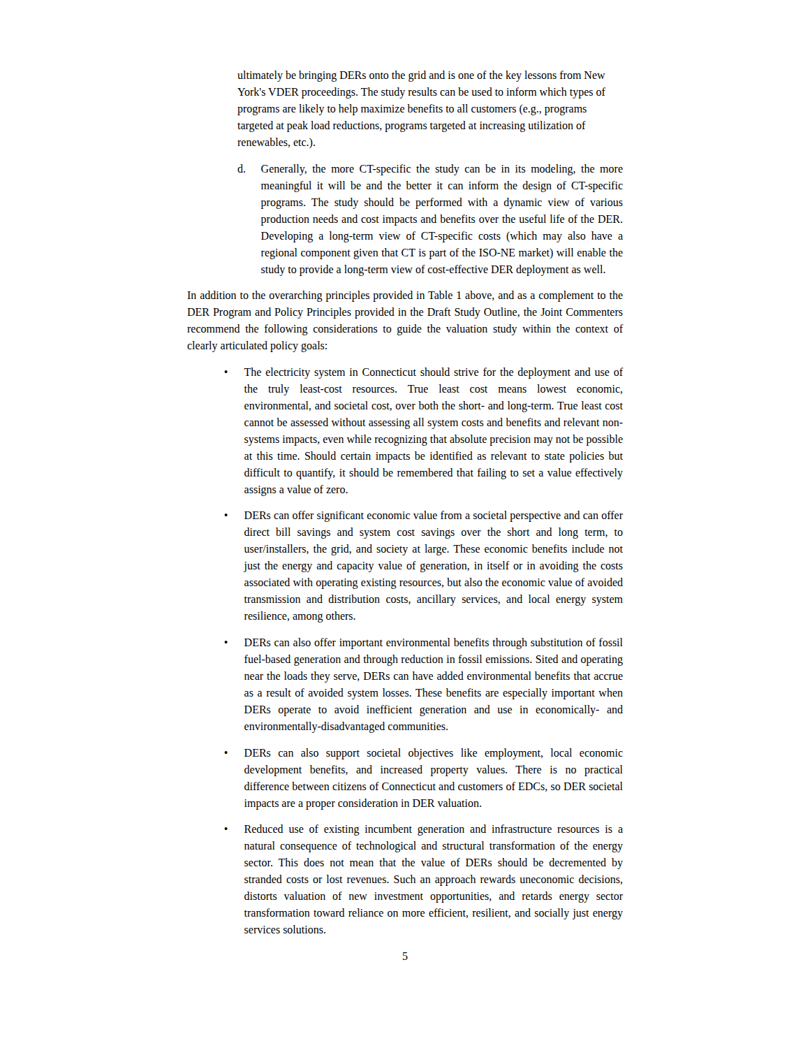ultimately be bringing DERs onto the grid and is one of the key lessons from New York's VDER proceedings. The study results can be used to inform which types of programs are likely to help maximize benefits to all customers (e.g., programs targeted at peak load reductions, programs targeted at increasing utilization of renewables, etc.).
d.
Generally, the more CT-specific the study can be in its modeling, the more meaningful it will be and the better it can inform the design of CT-specific programs. The study should be performed with a dynamic view of various production needs and cost impacts and benefits over the useful life of the DER. Developing a long-term view of CT-specific costs (which may also have a regional component given that CT is part of the ISO-NE market) will enable the study to provide a long-term view of cost-effective DER deployment as well.
In addition to the overarching principles provided in Table 1 above, and as a complement to the DER Program and Policy Principles provided in the Draft Study Outline, the Joint Commenters recommend the following considerations to guide the valuation study within the context of clearly articulated policy goals:
The electricity system in Connecticut should strive for the deployment and use of the truly least-cost resources. True least cost means lowest economic, environmental, and societal cost, over both the short- and long-term. True least cost cannot be assessed without assessing all system costs and benefits and relevant non-systems impacts, even while recognizing that absolute precision may not be possible at this time. Should certain impacts be identified as relevant to state policies but difficult to quantify, it should be remembered that failing to set a value effectively assigns a value of zero.
DERs can offer significant economic value from a societal perspective and can offer direct bill savings and system cost savings over the short and long term, to user/installers, the grid, and society at large. These economic benefits include not just the energy and capacity value of generation, in itself or in avoiding the costs associated with operating existing resources, but also the economic value of avoided transmission and distribution costs, ancillary services, and local energy system resilience, among others.
DERs can also offer important environmental benefits through substitution of fossil fuel-based generation and through reduction in fossil emissions. Sited and operating near the loads they serve, DERs can have added environmental benefits that accrue as a result of avoided system losses. These benefits are especially important when DERs operate to avoid inefficient generation and use in economically- and environmentally-disadvantaged communities.
DERs can also support societal objectives like employment, local economic development benefits, and increased property values. There is no practical difference between citizens of Connecticut and customers of EDCs, so DER societal impacts are a proper consideration in DER valuation.
Reduced use of existing incumbent generation and infrastructure resources is a natural consequence of technological and structural transformation of the energy sector. This does not mean that the value of DERs should be decremented by stranded costs or lost revenues. Such an approach rewards uneconomic decisions, distorts valuation of new investment opportunities, and retards energy sector transformation toward reliance on more efficient, resilient, and socially just energy services solutions.
5